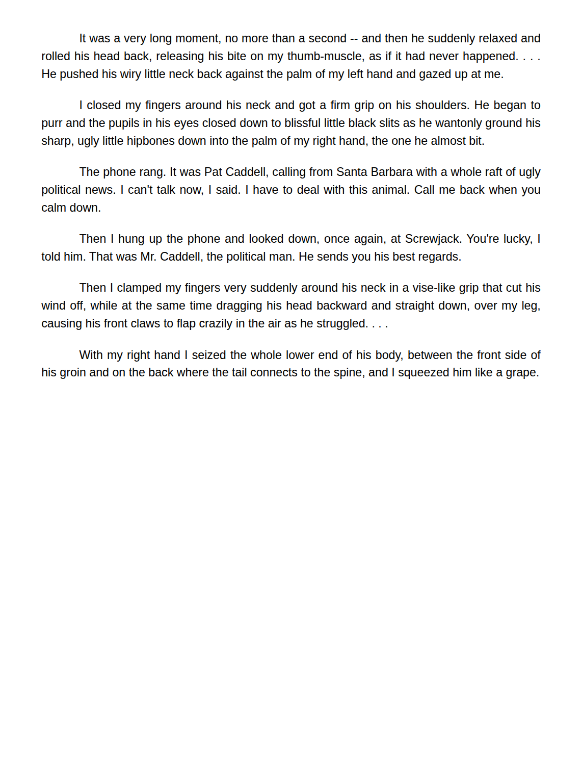It was a very long moment, no more than a second -- and then he suddenly relaxed and rolled his head back, releasing his bite on my thumb-muscle, as if it had never happened. . . . He pushed his wiry little neck back against the palm of my left hand and gazed up at me.
I closed my fingers around his neck and got a firm grip on his shoulders. He began to purr and the pupils in his eyes closed down to blissful little black slits as he wantonly ground his sharp, ugly little hipbones down into the palm of my right hand, the one he almost bit.
The phone rang. It was Pat Caddell, calling from Santa Barbara with a whole raft of ugly political news. I can't talk now, I said. I have to deal with this animal. Call me back when you calm down.
Then I hung up the phone and looked down, once again, at Screwjack. You're lucky, I told him. That was Mr. Caddell, the political man. He sends you his best regards.
Then I clamped my fingers very suddenly around his neck in a vise-like grip that cut his wind off, while at the same time dragging his head backward and straight down, over my leg, causing his front claws to flap crazily in the air as he struggled. . . .
With my right hand I seized the whole lower end of his body, between the front side of his groin and on the back where the tail connects to the spine, and I squeezed him like a grape.